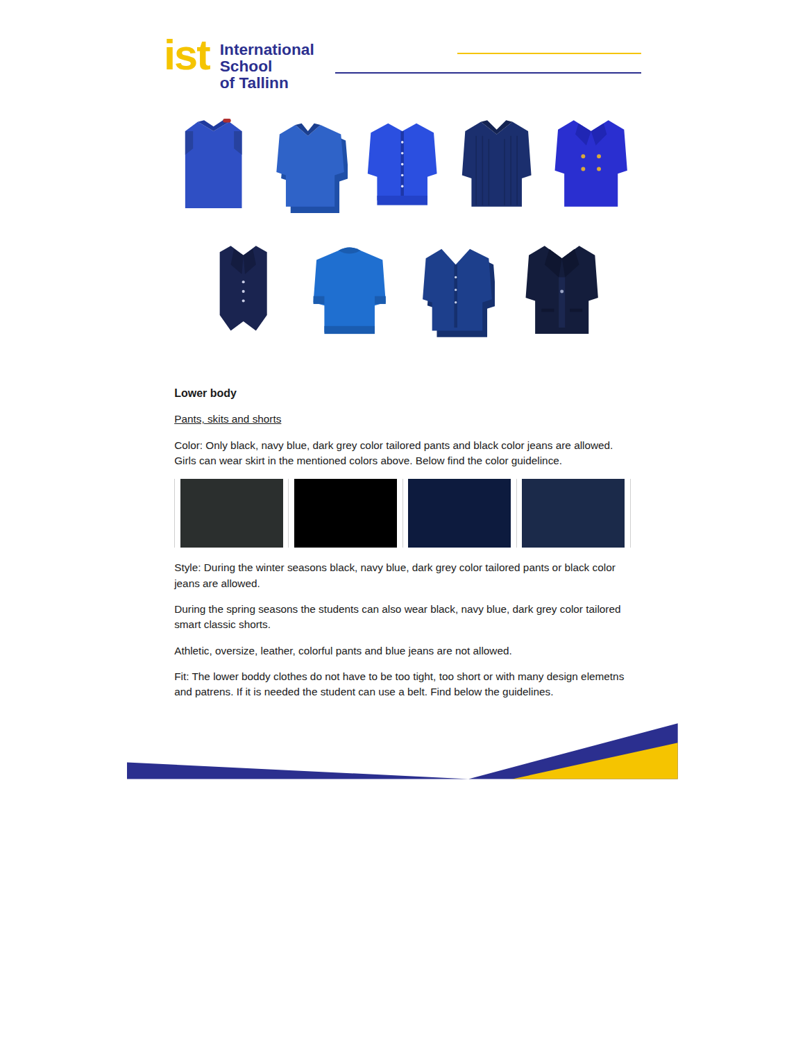ist
International
School
of Tallinn
Lower body
Pants, skits and shorts
Color: Only black, navy blue, dark grey color tailored pants and black color jeans are allowed. Girls can wear skirt in the mentioned colors above. Below find the color guidelince.
Style: During the winter seasons black, navy blue, dark grey color tailored pants or black color jeans are allowed.
During the spring seasons the students can also wear black, navy blue, dark grey color tailored smart classic shorts.
Athletic, oversize, leather, colorful pants and blue jeans are not allowed.
Fit: The lower boddy clothes do not have to be too tight, too short or with many design elemetns and patrens. If it is needed the student can use a belt. Find below the guidelines.